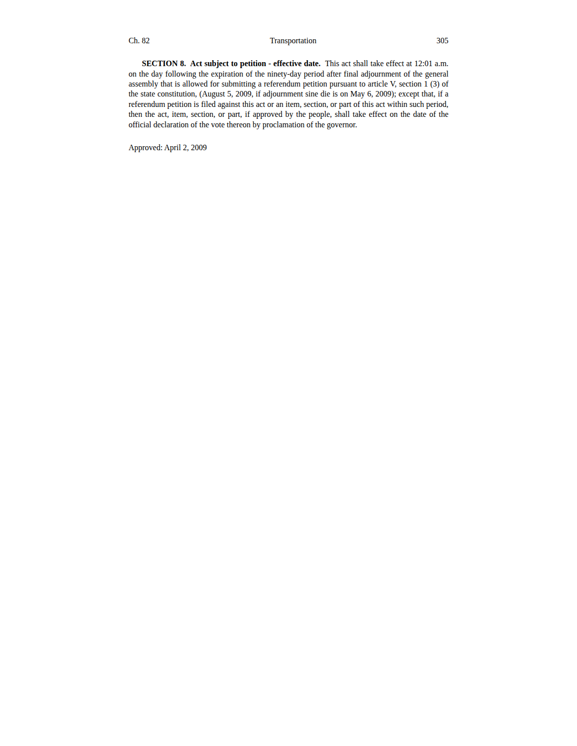Ch. 82 Transportation 305
SECTION 8. Act subject to petition - effective date. This act shall take effect at 12:01 a.m. on the day following the expiration of the ninety-day period after final adjournment of the general assembly that is allowed for submitting a referendum petition pursuant to article V, section 1 (3) of the state constitution, (August 5, 2009, if adjournment sine die is on May 6, 2009); except that, if a referendum petition is filed against this act or an item, section, or part of this act within such period, then the act, item, section, or part, if approved by the people, shall take effect on the date of the official declaration of the vote thereon by proclamation of the governor.
Approved: April 2, 2009